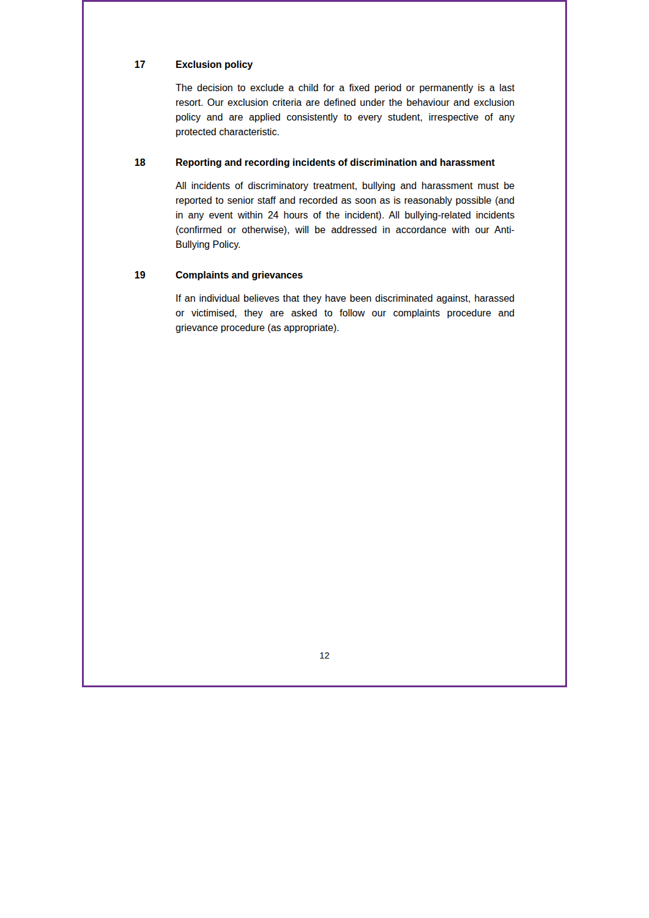17 Exclusion policy
The decision to exclude a child for a fixed period or permanently is a last resort. Our exclusion criteria are defined under the behaviour and exclusion policy and are applied consistently to every student, irrespective of any protected characteristic.
18 Reporting and recording incidents of discrimination and harassment
All incidents of discriminatory treatment, bullying and harassment must be reported to senior staff and recorded as soon as is reasonably possible (and in any event within 24 hours of the incident). All bullying-related incidents (confirmed or otherwise), will be addressed in accordance with our Anti-Bullying Policy.
19 Complaints and grievances
If an individual believes that they have been discriminated against, harassed or victimised, they are asked to follow our complaints procedure and grievance procedure (as appropriate).
12